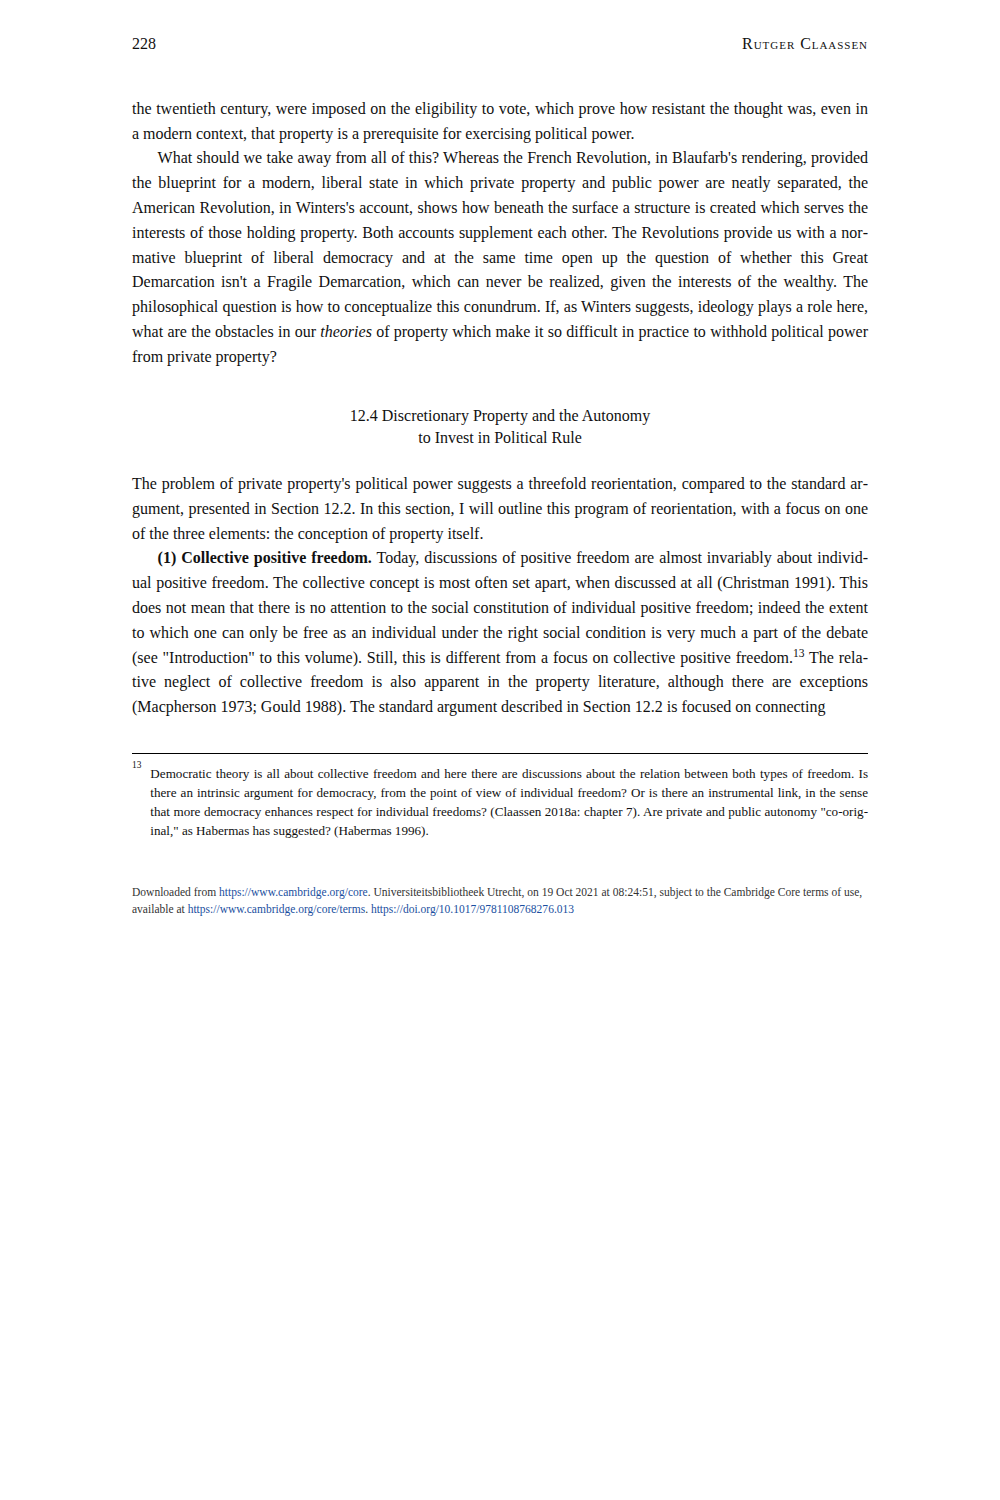228 Rutger Claassen
the twentieth century, were imposed on the eligibility to vote, which prove how resistant the thought was, even in a modern context, that property is a prerequisite for exercising political power.
What should we take away from all of this? Whereas the French Revolution, in Blaufarb's rendering, provided the blueprint for a modern, liberal state in which private property and public power are neatly separated, the American Revolution, in Winters's account, shows how beneath the surface a structure is created which serves the interests of those holding property. Both accounts supplement each other. The Revolutions provide us with a normative blueprint of liberal democracy and at the same time open up the question of whether this Great Demarcation isn't a Fragile Demarcation, which can never be realized, given the interests of the wealthy. The philosophical question is how to conceptualize this conundrum. If, as Winters suggests, ideology plays a role here, what are the obstacles in our theories of property which make it so difficult in practice to withhold political power from private property?
12.4 Discretionary Property and the Autonomy
to Invest in Political Rule
The problem of private property's political power suggests a threefold reorientation, compared to the standard argument, presented in Section 12.2. In this section, I will outline this program of reorientation, with a focus on one of the three elements: the conception of property itself.
(1) Collective positive freedom. Today, discussions of positive freedom are almost invariably about individual positive freedom. The collective concept is most often set apart, when discussed at all (Christman 1991). This does not mean that there is no attention to the social constitution of individual positive freedom; indeed the extent to which one can only be free as an individual under the right social condition is very much a part of the debate (see "Introduction" to this volume). Still, this is different from a focus on collective positive freedom.13 The relative neglect of collective freedom is also apparent in the property literature, although there are exceptions (Macpherson 1973; Gould 1988). The standard argument described in Section 12.2 is focused on connecting
13 Democratic theory is all about collective freedom and here there are discussions about the relation between both types of freedom. Is there an intrinsic argument for democracy, from the point of view of individual freedom? Or is there an instrumental link, in the sense that more democracy enhances respect for individual freedoms? (Claassen 2018a: chapter 7). Are private and public autonomy "co-original," as Habermas has suggested? (Habermas 1996).
Downloaded from https://www.cambridge.org/core. Universiteitsbibliotheek Utrecht, on 19 Oct 2021 at 08:24:51, subject to the Cambridge Core terms of use, available at https://www.cambridge.org/core/terms. https://doi.org/10.1017/9781108768276.013